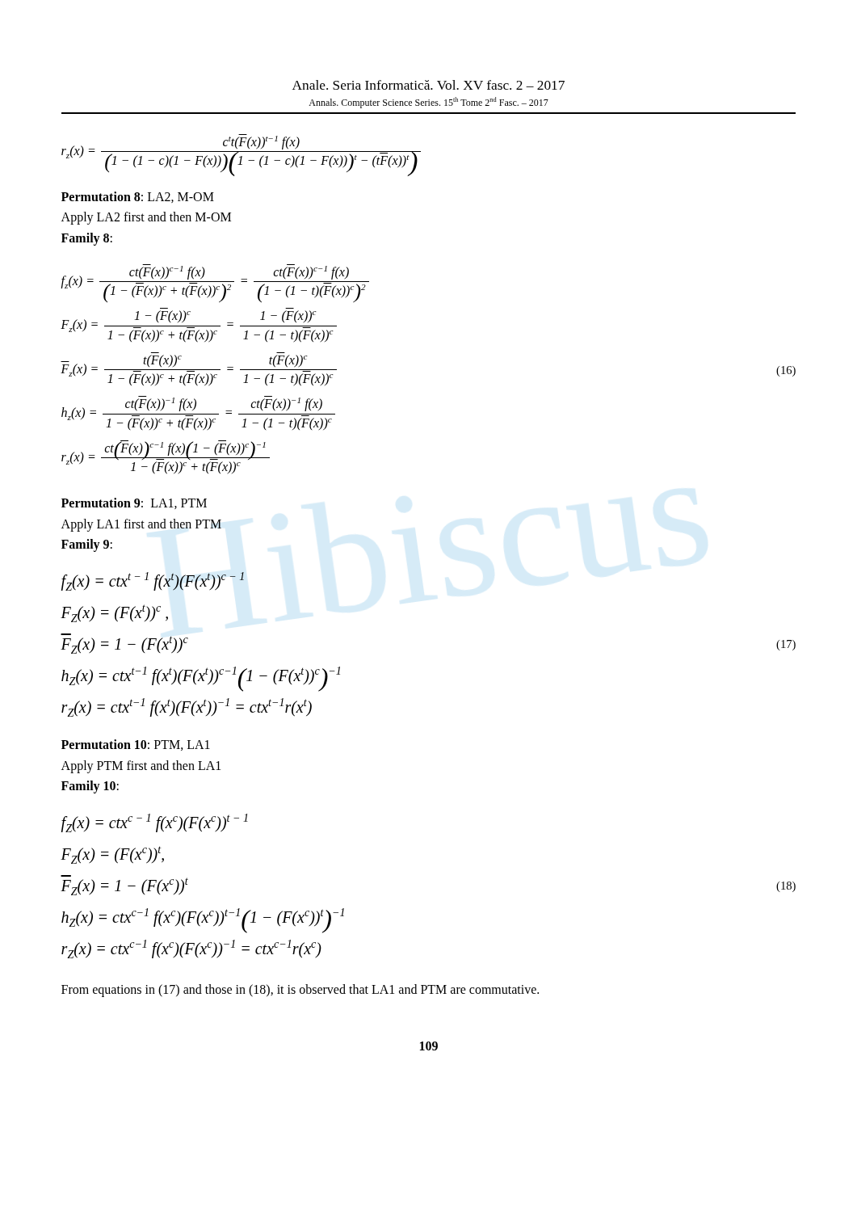Hibiscus
Anale. Seria Informatică. Vol. XV fasc. 2 – 2017
Annals. Computer Science Series. 15th Tome 2nd Fasc. – 2017
rz(x) = ctt(F(x))t−1 f(x) (1 − (1 − c)(1 − F(x)))(1 − (1 − c)(1 − F(x)))t − (tF(x))t)
Permutation 8: LA2, M-OM
Apply LA2 first and then M-OM
Family 8:
(16)
fz(x) = ct(F(x))c−1 f(x) (1 − (F(x))c + t(F(x))c)2 = ct(F(x))c−1 f(x) (1 − (1 − t)(F(x))c)2
Fz(x) = 1 − (F(x))c 1 − (F(x))c + t(F(x))c = 1 − (F(x))c 1 − (1 − t)(F(x))c
Fz(x) = t(F(x))c 1 − (F(x))c + t(F(x))c = t(F(x))c 1 − (1 − t)(F(x))c
hz(x) = ct(F(x))−1 f(x) 1 − (F(x))c + t(F(x))c = ct(F(x))−1 f(x) 1 − (1 − t)(F(x))c
rz(x) = ct(F(x))c−1 f(x)(1 − (F(x))c)−1 1 − (F(x))c + t(F(x))c
Permutation 9: LA1, PTM
Apply LA1 first and then PTM
Family 9:
(17)
fZ(x) = ctxt − 1 f(xt)(F(xt))c − 1
FZ(x) = (F(xt))c ,
FZ(x) = 1 − (F(xt))c
hZ(x) = ctxt−1 f(xt)(F(xt))c−1(1 − (F(xt))c)−1
rZ(x) = ctxt−1 f(xt)(F(xt))−1 = ctxt−1r(xt)
Permutation 10: PTM, LA1
Apply PTM first and then LA1
Family 10:
(18)
fZ(x) = ctxc − 1 f(xc)(F(xc))t − 1
FZ(x) = (F(xc))t,
FZ(x) = 1 − (F(xc))t
hZ(x) = ctxc−1 f(xc)(F(xc))t−1(1 − (F(xc))t)−1
rZ(x) = ctxc−1 f(xc)(F(xc))−1 = ctxc−1r(xc)
From equations in (17) and those in (18), it is observed that LA1 and PTM are commutative.
109